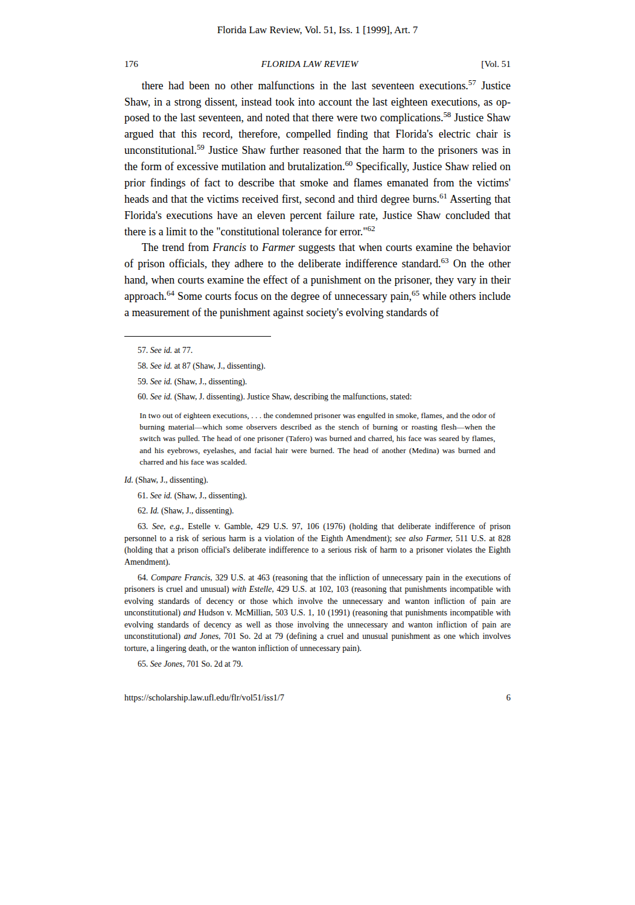Florida Law Review, Vol. 51, Iss. 1 [1999], Art. 7
176 FLORIDA LAW REVIEW [Vol. 51
there had been no other malfunctions in the last seventeen executions.57 Justice Shaw, in a strong dissent, instead took into account the last eighteen executions, as opposed to the last seventeen, and noted that there were two complications.58 Justice Shaw argued that this record, therefore, compelled finding that Florida's electric chair is unconstitutional.59 Justice Shaw further reasoned that the harm to the prisoners was in the form of excessive mutilation and brutalization.60 Specifically, Justice Shaw relied on prior findings of fact to describe that smoke and flames emanated from the victims' heads and that the victims received first, second and third degree burns.61 Asserting that Florida's executions have an eleven percent failure rate, Justice Shaw concluded that there is a limit to the "constitutional tolerance for error."62
The trend from Francis to Farmer suggests that when courts examine the behavior of prison officials, they adhere to the deliberate indifference standard.63 On the other hand, when courts examine the effect of a punishment on the prisoner, they vary in their approach.64 Some courts focus on the degree of unnecessary pain,65 while others include a measurement of the punishment against society's evolving standards of
57. See id. at 77.
58. See id. at 87 (Shaw, J., dissenting).
59. See id. (Shaw, J., dissenting).
60. See id. (Shaw, J. dissenting). Justice Shaw, describing the malfunctions, stated:
In two out of eighteen executions, . . . the condemned prisoner was engulfed in smoke, flames, and the odor of burning material—which some observers described as the stench of burning or roasting flesh—when the switch was pulled. The head of one prisoner (Tafero) was burned and charred, his face was seared by flames, and his eyebrows, eyelashes, and facial hair were burned. The head of another (Medina) was burned and charred and his face was scalded.
Id. (Shaw, J., dissenting).
61. See id. (Shaw, J., dissenting).
62. Id. (Shaw, J., dissenting).
63. See, e.g., Estelle v. Gamble, 429 U.S. 97, 106 (1976) (holding that deliberate indifference of prison personnel to a risk of serious harm is a violation of the Eighth Amendment); see also Farmer, 511 U.S. at 828 (holding that a prison official's deliberate indifference to a serious risk of harm to a prisoner violates the Eighth Amendment).
64. Compare Francis, 329 U.S. at 463 (reasoning that the infliction of unnecessary pain in the executions of prisoners is cruel and unusual) with Estelle, 429 U.S. at 102, 103 (reasoning that punishments incompatible with evolving standards of decency or those which involve the unnecessary and wanton infliction of pain are unconstitutional) and Hudson v. McMillian, 503 U.S. 1, 10 (1991) (reasoning that punishments incompatible with evolving standards of decency as well as those involving the unnecessary and wanton infliction of pain are unconstitutional) and Jones, 701 So. 2d at 79 (defining a cruel and unusual punishment as one which involves torture, a lingering death, or the wanton infliction of unnecessary pain).
65. See Jones, 701 So. 2d at 79.
https://scholarship.law.ufl.edu/flr/vol51/iss1/7 6